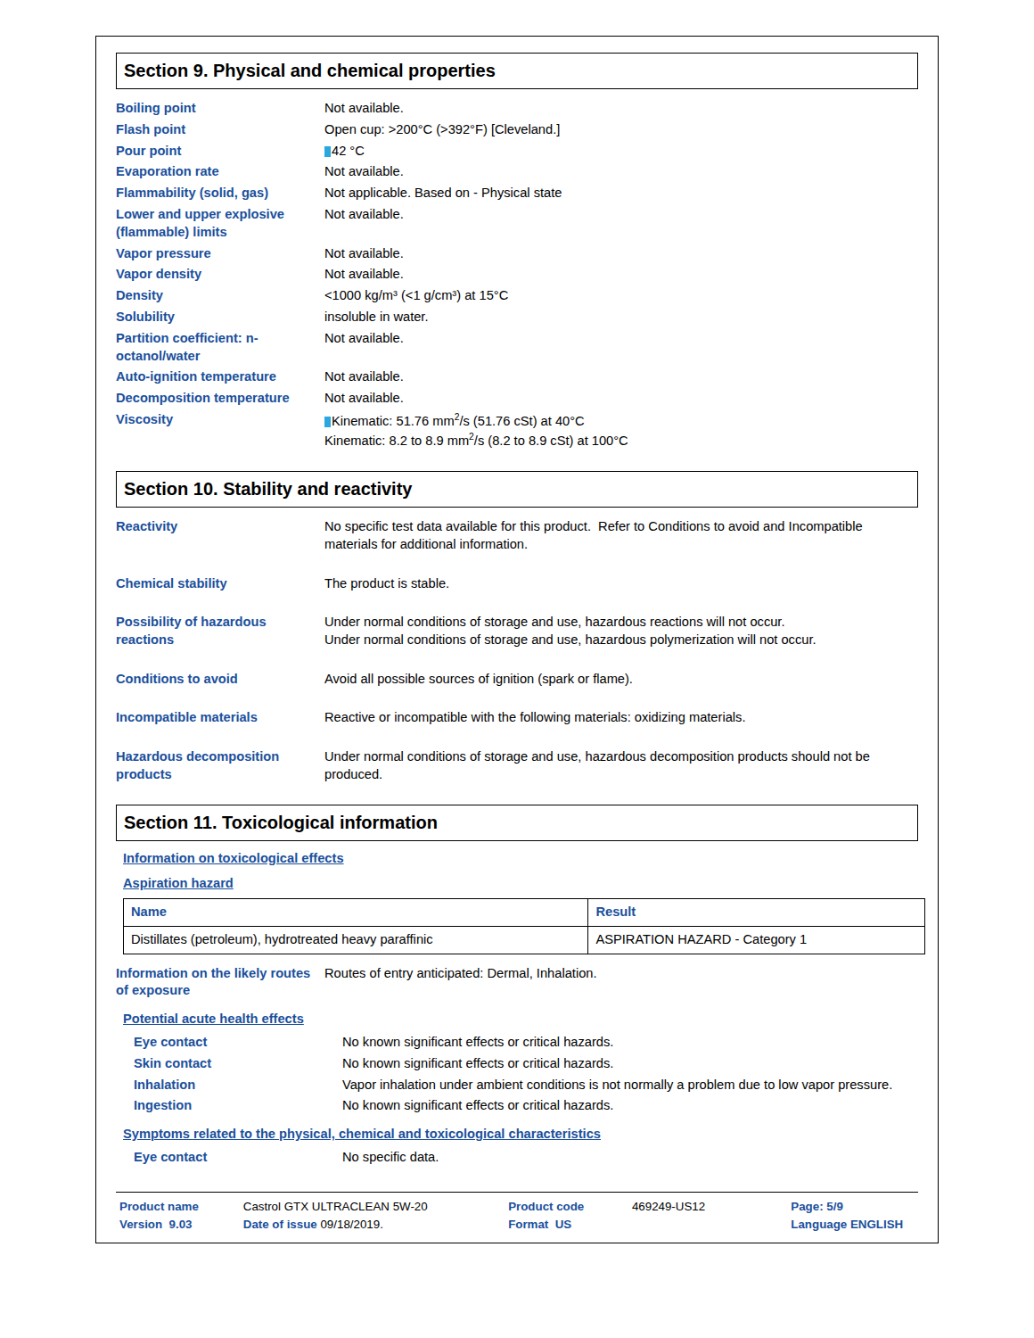Section 9. Physical and chemical properties
| Boiling point | Not available. |
| Flash point | Open cup: >200°C (>392°F) [Cleveland.] |
| Pour point | 42 °C |
| Evaporation rate | Not available. |
| Flammability (solid, gas) | Not applicable. Based on - Physical state |
| Lower and upper explosive (flammable) limits | Not available. |
| Vapor pressure | Not available. |
| Vapor density | Not available. |
| Density | <1000 kg/m³ (<1 g/cm³) at 15°C |
| Solubility | insoluble in water. |
| Partition coefficient: n-octanol/water | Not available. |
| Auto-ignition temperature | Not available. |
| Decomposition temperature | Not available. |
| Viscosity | Kinematic: 51.76 mm 2 /s (51.76 cSt) at 40°C Kinematic: 8.2 to 8.9 mm 2 /s (8.2 to 8.9 cSt) at 100°C |
Section 10. Stability and reactivity
| Reactivity | No specific test data available for this product. Refer to Conditions to avoid and Incompatible materials for additional information. |
| Chemical stability | The product is stable. |
| Possibility of hazardous reactions | Under normal conditions of storage and use, hazardous reactions will not occur. Under normal conditions of storage and use, hazardous polymerization will not occur. |
| Conditions to avoid | Avoid all possible sources of ignition (spark or flame). |
| Incompatible materials | Reactive or incompatible with the following materials: oxidizing materials. |
| Hazardous decomposition products | Under normal conditions of storage and use, hazardous decomposition products should not be produced. |
Section 11. Toxicological information
Information on toxicological effects
Aspiration hazard
| Name | Result |
| --- | --- |
| Distillates (petroleum), hydrotreated heavy paraffinic | ASPIRATION HAZARD - Category 1 |
| Information on the likely routes of exposure | Routes of entry anticipated: Dermal, Inhalation. |
Potential acute health effects
| Eye contact | No known significant effects or critical hazards. |
| Skin contact | No known significant effects or critical hazards. |
| Inhalation | Vapor inhalation under ambient conditions is not normally a problem due to low vapor pressure. |
| Ingestion | No known significant effects or critical hazards. |
Symptoms related to the physical, chemical and toxicological characteristics
| Eye contact | No specific data. |
| Product name | Castrol GTX ULTRACLEAN 5W-20 | Product code | 469249-US12 | Page: 5/9 |
| Version 9.03 | Date of issue 09/18/2019. | Format US | | Language ENGLISH |